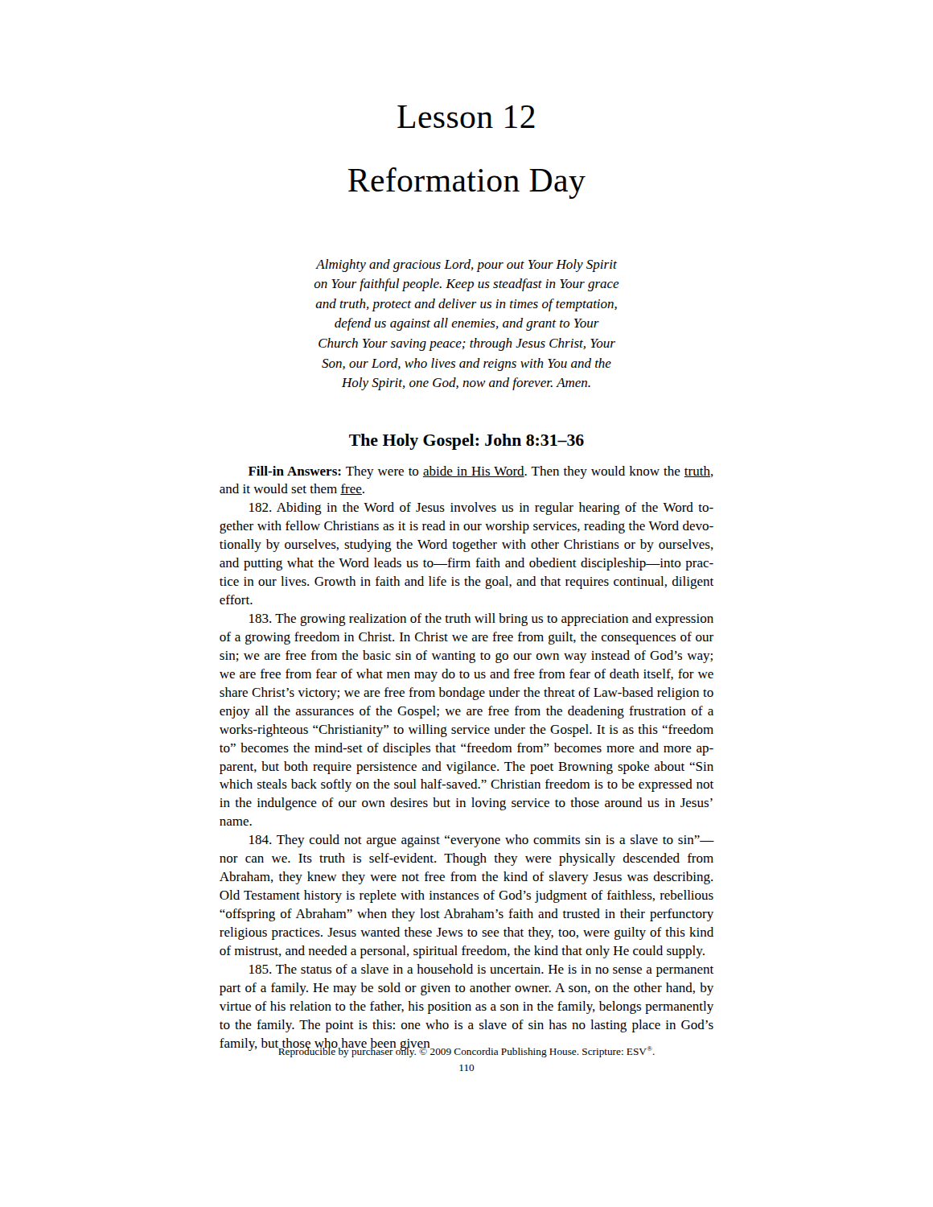Lesson 12
Reformation Day
Almighty and gracious Lord, pour out Your Holy Spirit on Your faithful people. Keep us steadfast in Your grace and truth, protect and deliver us in times of temptation, defend us against all enemies, and grant to Your Church Your saving peace; through Jesus Christ, Your Son, our Lord, who lives and reigns with You and the Holy Spirit, one God, now and forever. Amen.
The Holy Gospel: John 8:31–36
Fill-in Answers: They were to abide in His Word. Then they would know the truth, and it would set them free.
182. Abiding in the Word of Jesus involves us in regular hearing of the Word together with fellow Christians as it is read in our worship services, reading the Word devotionally by ourselves, studying the Word together with other Christians or by ourselves, and putting what the Word leads us to—firm faith and obedient discipleship—into practice in our lives. Growth in faith and life is the goal, and that requires continual, diligent effort.
183. The growing realization of the truth will bring us to appreciation and expression of a growing freedom in Christ. In Christ we are free from guilt, the consequences of our sin; we are free from the basic sin of wanting to go our own way instead of God’s way; we are free from fear of what men may do to us and free from fear of death itself, for we share Christ’s victory; we are free from bondage under the threat of Law-based religion to enjoy all the assurances of the Gospel; we are free from the deadening frustration of a works-righteous “Christianity” to willing service under the Gospel. It is as this “freedom to” becomes the mind-set of disciples that “freedom from” becomes more and more apparent, but both require persistence and vigilance. The poet Browning spoke about “Sin which steals back softly on the soul half-saved.” Christian freedom is to be expressed not in the indulgence of our own desires but in loving service to those around us in Jesus’ name.
184. They could not argue against “everyone who commits sin is a slave to sin”—nor can we. Its truth is self-evident. Though they were physically descended from Abraham, they knew they were not free from the kind of slavery Jesus was describing. Old Testament history is replete with instances of God’s judgment of faithless, rebellious “offspring of Abraham” when they lost Abraham’s faith and trusted in their perfunctory religious practices. Jesus wanted these Jews to see that they, too, were guilty of this kind of mistrust, and needed a personal, spiritual freedom, the kind that only He could supply.
185. The status of a slave in a household is uncertain. He is in no sense a permanent part of a family. He may be sold or given to another owner. A son, on the other hand, by virtue of his relation to the father, his position as a son in the family, belongs permanently to the family. The point is this: one who is a slave of sin has no lasting place in God’s family, but those who have been given
Reproducible by purchaser only. © 2009 Concordia Publishing House. Scripture: ESV®.
110